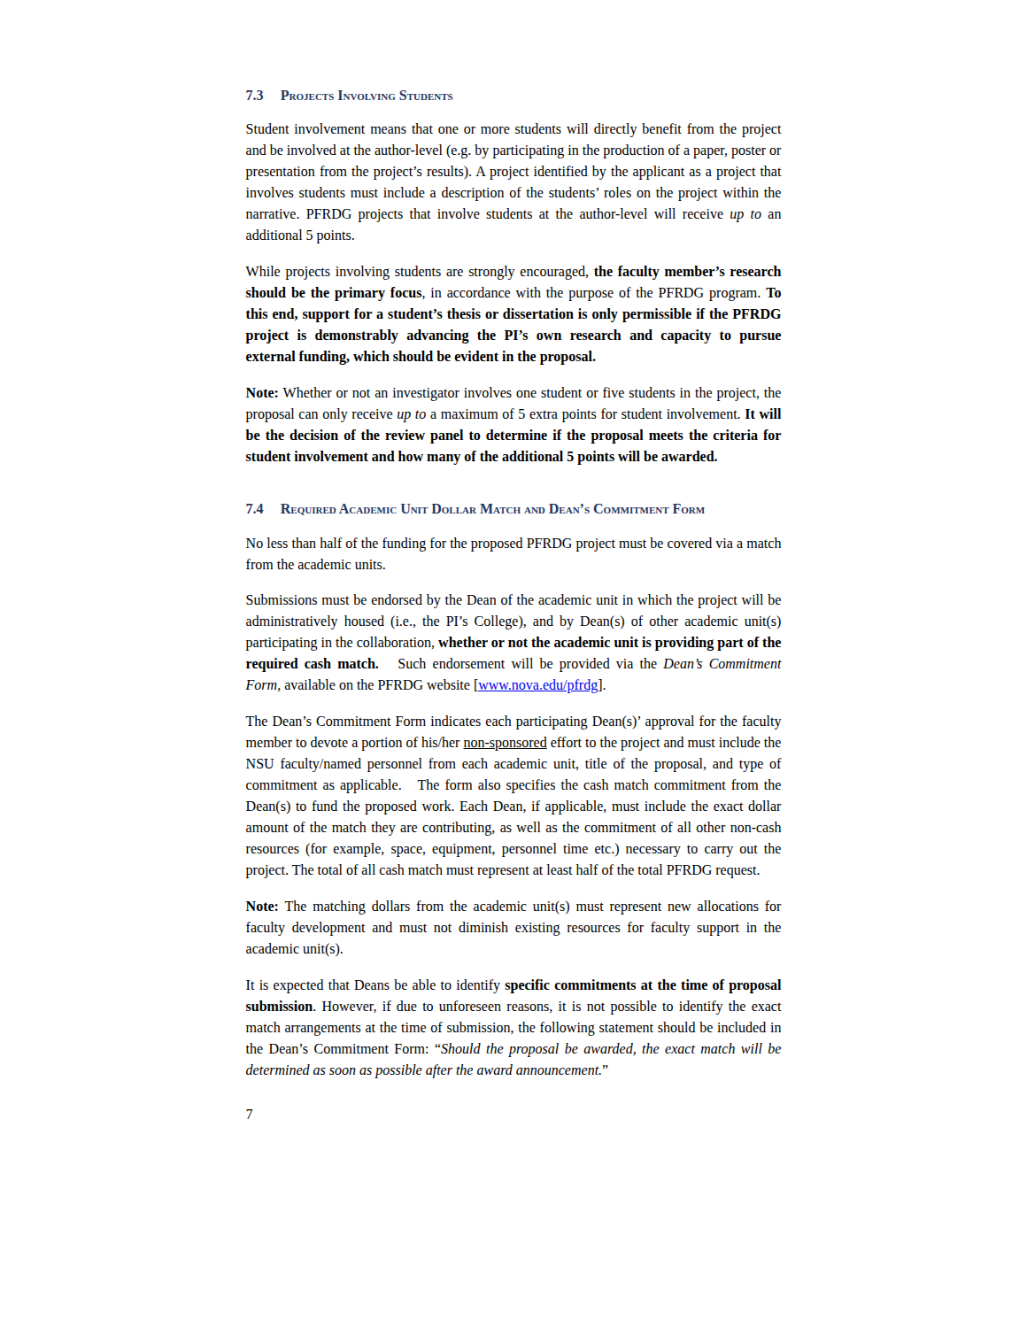7.3 Projects Involving Students
Student involvement means that one or more students will directly benefit from the project and be involved at the author-level (e.g. by participating in the production of a paper, poster or presentation from the project’s results). A project identified by the applicant as a project that involves students must include a description of the students’ roles on the project within the narrative. PFRDG projects that involve students at the author-level will receive up to an additional 5 points.
While projects involving students are strongly encouraged, the faculty member’s research should be the primary focus, in accordance with the purpose of the PFRDG program. To this end, support for a student’s thesis or dissertation is only permissible if the PFRDG project is demonstrably advancing the PI’s own research and capacity to pursue external funding, which should be evident in the proposal.
Note: Whether or not an investigator involves one student or five students in the project, the proposal can only receive up to a maximum of 5 extra points for student involvement. It will be the decision of the review panel to determine if the proposal meets the criteria for student involvement and how many of the additional 5 points will be awarded.
7.4 Required Academic Unit Dollar Match and Dean’s Commitment Form
No less than half of the funding for the proposed PFRDG project must be covered via a match from the academic units.
Submissions must be endorsed by the Dean of the academic unit in which the project will be administratively housed (i.e., the PI’s College), and by Dean(s) of other academic unit(s) participating in the collaboration, whether or not the academic unit is providing part of the required cash match. Such endorsement will be provided via the Dean’s Commitment Form, available on the PFRDG website [www.nova.edu/pfrdg].
The Dean’s Commitment Form indicates each participating Dean(s)’ approval for the faculty member to devote a portion of his/her non-sponsored effort to the project and must include the NSU faculty/named personnel from each academic unit, title of the proposal, and type of commitment as applicable. The form also specifies the cash match commitment from the Dean(s) to fund the proposed work. Each Dean, if applicable, must include the exact dollar amount of the match they are contributing, as well as the commitment of all other non-cash resources (for example, space, equipment, personnel time etc.) necessary to carry out the project. The total of all cash match must represent at least half of the total PFRDG request.
Note: The matching dollars from the academic unit(s) must represent new allocations for faculty development and must not diminish existing resources for faculty support in the academic unit(s).
It is expected that Deans be able to identify specific commitments at the time of proposal submission. However, if due to unforeseen reasons, it is not possible to identify the exact match arrangements at the time of submission, the following statement should be included in the Dean’s Commitment Form: “Should the proposal be awarded, the exact match will be determined as soon as possible after the award announcement.”
7